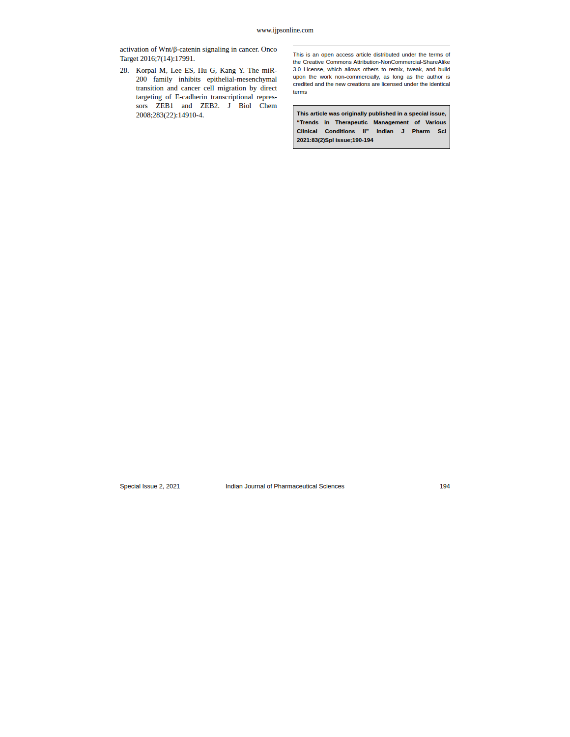www.ijpsonline.com
activation of Wnt/β-catenin signaling in cancer. Onco Target 2016;7(14):17991.
28. Korpal M, Lee ES, Hu G, Kang Y. The miR-200 family inhibits epithelial-mesenchymal transition and cancer cell migration by direct targeting of E-cadherin transcriptional repressors ZEB1 and ZEB2. J Biol Chem 2008;283(22):14910-4.
This is an open access article distributed under the terms of the Creative Commons Attribution-NonCommercial-ShareAlike 3.0 License, which allows others to remix, tweak, and build upon the work non-commercially, as long as the author is credited and the new creations are licensed under the identical terms
This article was originally published in a special issue, “Trends in Therapeutic Management of Various Clinical Conditions II” Indian J Pharm Sci 2021:83(2)Spl issue;190-194
Special Issue 2, 2021
Indian Journal of Pharmaceutical Sciences
194